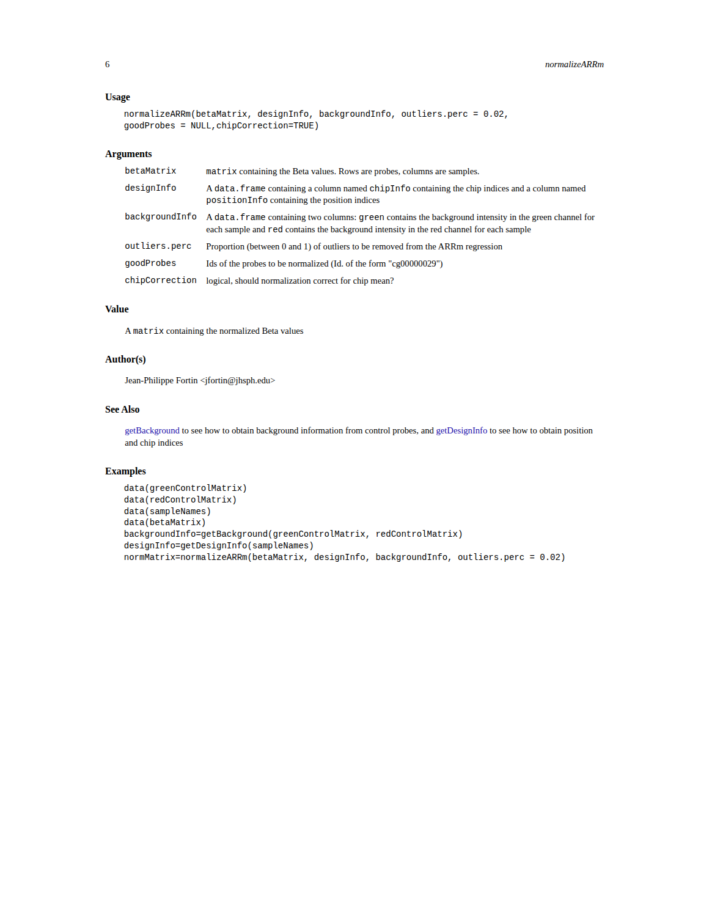6 normalizeARRm
Usage
normalizeARRm(betaMatrix, designInfo, backgroundInfo, outliers.perc = 0.02,
goodProbes = NULL,chipCorrection=TRUE)
Arguments
betaMatrix
matrix containing the Beta values. Rows are probes, columns are samples.
designInfo
A data.frame containing a column named chipInfo containing the chip indices and a column named positionInfo containing the position indices
backgroundInfo
A data.frame containing two columns: green contains the background intensity in the green channel for each sample and red contains the background intensity in the red channel for each sample
outliers.perc
Proportion (between 0 and 1) of outliers to be removed from the ARRm regression
goodProbes
Ids of the probes to be normalized (Id. of the form "cg00000029")
chipCorrection
logical, should normalization correct for chip mean?
Value
A matrix containing the normalized Beta values
Author(s)
Jean-Philippe Fortin <jfortin@jhsph.edu>
See Also
getBackground to see how to obtain background information from control probes, and getDesignInfo to see how to obtain position and chip indices
Examples
data(greenControlMatrix)
data(redControlMatrix)
data(sampleNames)
data(betaMatrix)
backgroundInfo=getBackground(greenControlMatrix, redControlMatrix)
designInfo=getDesignInfo(sampleNames)
normMatrix=normalizeARRm(betaMatrix, designInfo, backgroundInfo, outliers.perc = 0.02)